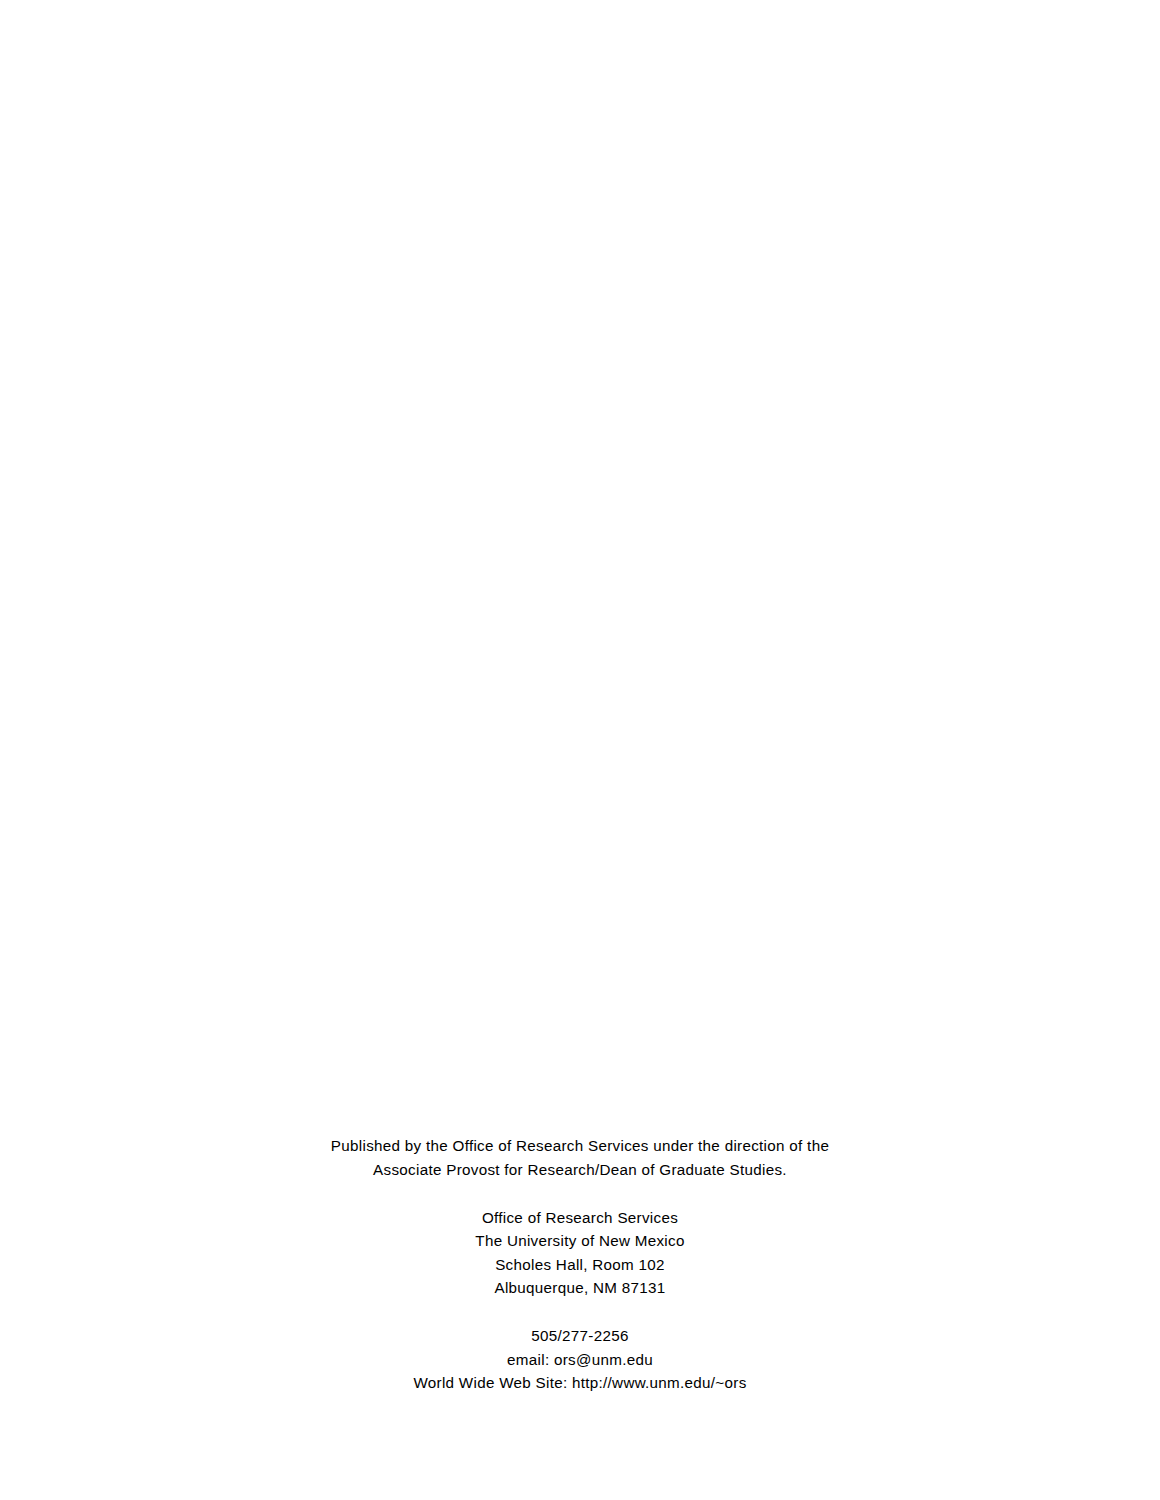Published by the Office of Research Services under the direction of the
Associate Provost for Research/Dean of Graduate Studies.
Office of Research Services
The University of New Mexico
Scholes Hall, Room 102
Albuquerque, NM 87131
505/277-2256
email: ors@unm.edu
World Wide Web Site: http://www.unm.edu/~ors